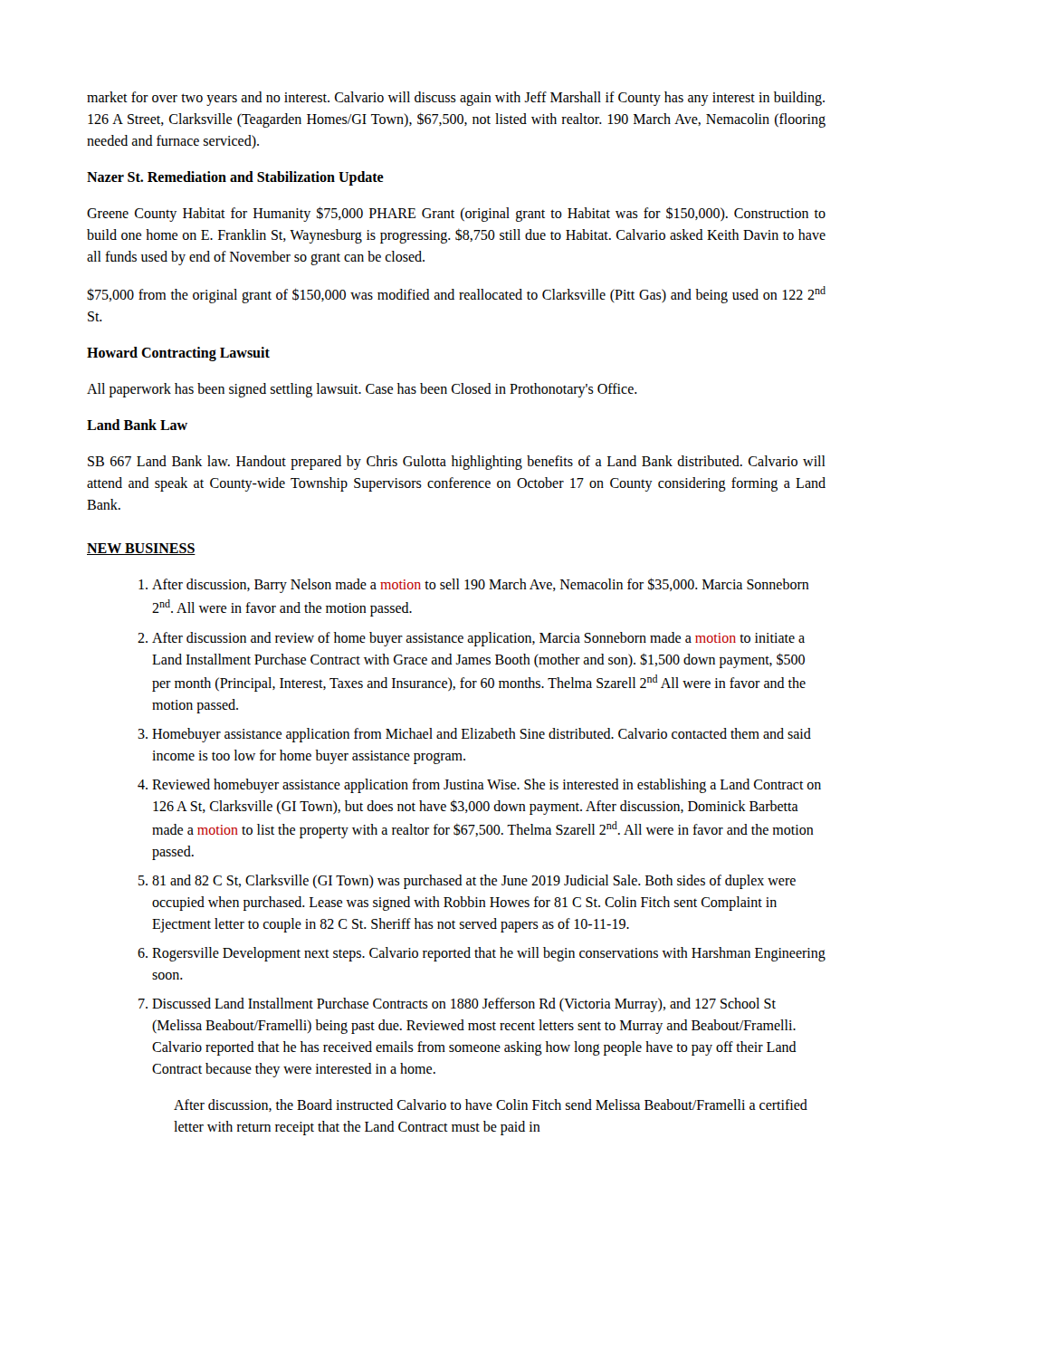market for over two years and no interest. Calvario will discuss again with Jeff Marshall if County has any interest in building. 126 A Street, Clarksville (Teagarden Homes/GI Town), $67,500, not listed with realtor. 190 March Ave, Nemacolin (flooring needed and furnace serviced).
Nazer St. Remediation and Stabilization Update
Greene County Habitat for Humanity $75,000 PHARE Grant (original grant to Habitat was for $150,000). Construction to build one home on E. Franklin St, Waynesburg is progressing. $8,750 still due to Habitat. Calvario asked Keith Davin to have all funds used by end of November so grant can be closed.
$75,000 from the original grant of $150,000 was modified and reallocated to Clarksville (Pitt Gas) and being used on 122 2nd St.
Howard Contracting Lawsuit
All paperwork has been signed settling lawsuit. Case has been Closed in Prothonotary's Office.
Land Bank Law
SB 667 Land Bank law. Handout prepared by Chris Gulotta highlighting benefits of a Land Bank distributed. Calvario will attend and speak at County-wide Township Supervisors conference on October 17 on County considering forming a Land Bank.
NEW BUSINESS
After discussion, Barry Nelson made a motion to sell 190 March Ave, Nemacolin for $35,000. Marcia Sonneborn 2nd. All were in favor and the motion passed.
After discussion and review of home buyer assistance application, Marcia Sonneborn made a motion to initiate a Land Installment Purchase Contract with Grace and James Booth (mother and son). $1,500 down payment, $500 per month (Principal, Interest, Taxes and Insurance), for 60 months. Thelma Szarell 2nd All were in favor and the motion passed.
Homebuyer assistance application from Michael and Elizabeth Sine distributed. Calvario contacted them and said income is too low for home buyer assistance program.
Reviewed homebuyer assistance application from Justina Wise. She is interested in establishing a Land Contract on 126 A St, Clarksville (GI Town), but does not have $3,000 down payment. After discussion, Dominick Barbetta made a motion to list the property with a realtor for $67,500. Thelma Szarell 2nd. All were in favor and the motion passed.
81 and 82 C St, Clarksville (GI Town) was purchased at the June 2019 Judicial Sale. Both sides of duplex were occupied when purchased. Lease was signed with Robbin Howes for 81 C St. Colin Fitch sent Complaint in Ejectment letter to couple in 82 C St. Sheriff has not served papers as of 10-11-19.
Rogersville Development next steps. Calvario reported that he will begin conservations with Harshman Engineering soon.
Discussed Land Installment Purchase Contracts on 1880 Jefferson Rd (Victoria Murray), and 127 School St (Melissa Beabout/Framelli) being past due. Reviewed most recent letters sent to Murray and Beabout/Framelli. Calvario reported that he has received emails from someone asking how long people have to pay off their Land Contract because they were interested in a home.
After discussion, the Board instructed Calvario to have Colin Fitch send Melissa Beabout/Framelli a certified letter with return receipt that the Land Contract must be paid in